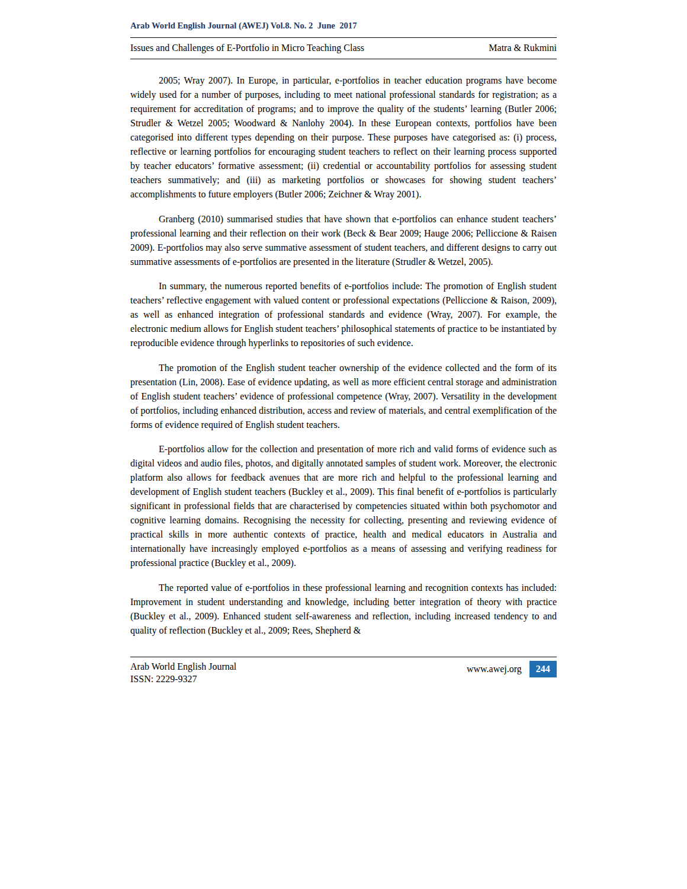Arab World English Journal (AWEJ) Vol.8. No. 2 June 2017
Issues and Challenges of E-Portfolio in Micro Teaching Class Matra & Rukmini
2005; Wray 2007). In Europe, in particular, e-portfolios in teacher education programs have become widely used for a number of purposes, including to meet national professional standards for registration; as a requirement for accreditation of programs; and to improve the quality of the students’ learning (Butler 2006; Strudler & Wetzel 2005; Woodward & Nanlohy 2004). In these European contexts, portfolios have been categorised into different types depending on their purpose. These purposes have categorised as: (i) process, reflective or learning portfolios for encouraging student teachers to reflect on their learning process supported by teacher educators’ formative assessment; (ii) credential or accountability portfolios for assessing student teachers summatively; and (iii) as marketing portfolios or showcases for showing student teachers’ accomplishments to future employers (Butler 2006; Zeichner & Wray 2001).
Granberg (2010) summarised studies that have shown that e-portfolios can enhance student teachers’ professional learning and their reflection on their work (Beck & Bear 2009; Hauge 2006; Pelliccione & Raisen 2009). E-portfolios may also serve summative assessment of student teachers, and different designs to carry out summative assessments of e-portfolios are presented in the literature (Strudler & Wetzel, 2005).
In summary, the numerous reported benefits of e-portfolios include: The promotion of English student teachers’ reflective engagement with valued content or professional expectations (Pelliccione & Raison, 2009), as well as enhanced integration of professional standards and evidence (Wray, 2007). For example, the electronic medium allows for English student teachers’ philosophical statements of practice to be instantiated by reproducible evidence through hyperlinks to repositories of such evidence.
The promotion of the English student teacher ownership of the evidence collected and the form of its presentation (Lin, 2008). Ease of evidence updating, as well as more efficient central storage and administration of English student teachers’ evidence of professional competence (Wray, 2007). Versatility in the development of portfolios, including enhanced distribution, access and review of materials, and central exemplification of the forms of evidence required of English student teachers.
E-portfolios allow for the collection and presentation of more rich and valid forms of evidence such as digital videos and audio files, photos, and digitally annotated samples of student work. Moreover, the electronic platform also allows for feedback avenues that are more rich and helpful to the professional learning and development of English student teachers (Buckley et al., 2009). This final benefit of e-portfolios is particularly significant in professional fields that are characterised by competencies situated within both psychomotor and cognitive learning domains. Recognising the necessity for collecting, presenting and reviewing evidence of practical skills in more authentic contexts of practice, health and medical educators in Australia and internationally have increasingly employed e-portfolios as a means of assessing and verifying readiness for professional practice (Buckley et al., 2009).
The reported value of e-portfolios in these professional learning and recognition contexts has included: Improvement in student understanding and knowledge, including better integration of theory with practice (Buckley et al., 2009). Enhanced student self-awareness and reflection, including increased tendency to and quality of reflection (Buckley et al., 2009; Rees, Shepherd &
Arab World English Journal
ISSN: 2229-9327
www.awej.org 244